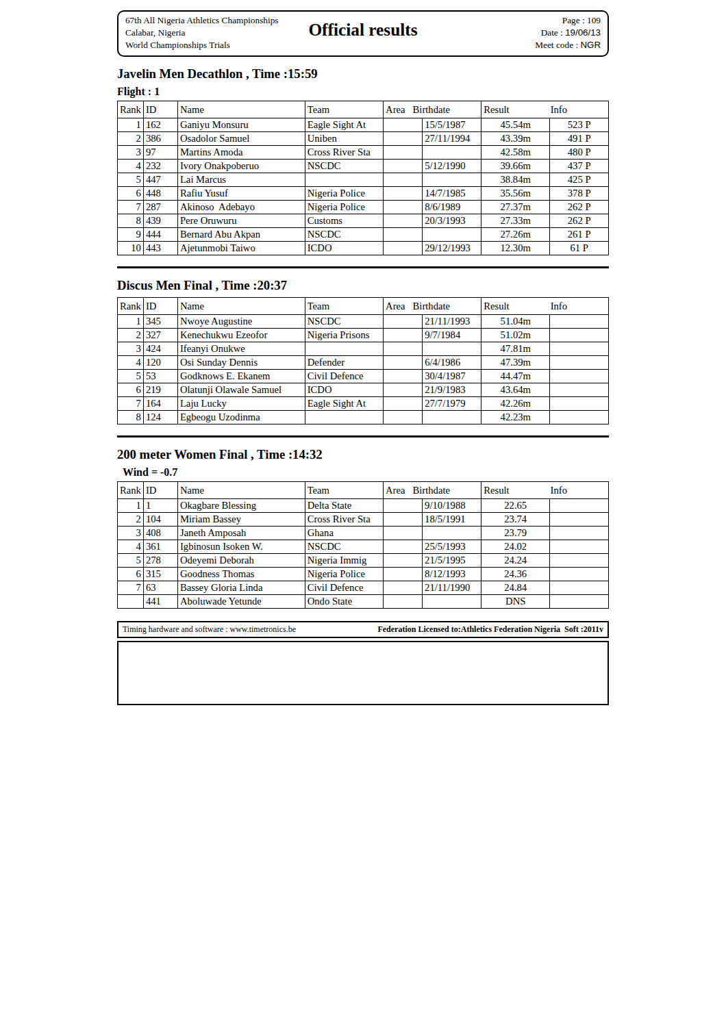67th All Nigeria Athletics Championships
Calabar, Nigeria
World Championships Trials
Official results
Page : 109
Date : 19/06/13
Meet code : NGR
Javelin Men Decathlon , Time :15:59
Flight : 1
| Rank | ID | Name | Team | Area Birthdate | Result Info |
| --- | --- | --- | --- | --- | --- |
| 1 | 162 | Ganiyu Monsuru | Eagle Sight At | | 15/5/1987 | 45.54m | 523 P |
| 2 | 386 | Osadolor Samuel | Uniben | | 27/11/1994 | 43.39m | 491 P |
| 3 | 97 | Martins Amoda | Cross River Sta | | | 42.58m | 480 P |
| 4 | 232 | Ivory Onakpoberuo | NSCDC | | 5/12/1990 | 39.66m | 437 P |
| 5 | 447 | Lai Marcus | | | | 38.84m | 425 P |
| 6 | 448 | Rafiu Yusuf | Nigeria Police | | 14/7/1985 | 35.56m | 378 P |
| 7 | 287 | Akinoso Adebayo | Nigeria Police | | 8/6/1989 | 27.37m | 262 P |
| 8 | 439 | Pere Oruwuru | Customs | | 20/3/1993 | 27.33m | 262 P |
| 9 | 444 | Bernard Abu Akpan | NSCDC | | | 27.26m | 261 P |
| 10 | 443 | Ajetunmobi Taiwo | ICDO | | 29/12/1993 | 12.30m | 61 P |
Discus Men Final , Time :20:37
| Rank | ID | Name | Team | Area Birthdate | Result Info |
| --- | --- | --- | --- | --- | --- |
| 1 | 345 | Nwoye Augustine | NSCDC | | 21/11/1993 | 51.04m | |
| 2 | 327 | Kenechukwu Ezeofor | Nigeria Prisons | | 9/7/1984 | 51.02m | |
| 3 | 424 | Ifeanyi Onukwe | | | | 47.81m | |
| 4 | 120 | Osi Sunday Dennis | Defender | | 6/4/1986 | 47.39m | |
| 5 | 53 | Godknows E. Ekanem | Civil Defence | | 30/4/1987 | 44.47m | |
| 6 | 219 | Olatunji Olawale Samuel | ICDO | | 21/9/1983 | 43.64m | |
| 7 | 164 | Laju Lucky | Eagle Sight At | | 27/7/1979 | 42.26m | |
| 8 | 124 | Egbeogu Uzodinma | | | | 42.23m | |
200 meter Women Final , Time :14:32
Wind = -0.7
| Rank | ID | Name | Team | Area Birthdate | Result Info |
| --- | --- | --- | --- | --- | --- |
| 1 | 1 | Okagbare Blessing | Delta State | | 9/10/1988 | 22.65 | |
| 2 | 104 | Miriam Bassey | Cross River Sta | | 18/5/1991 | 23.74 | |
| 3 | 408 | Janeth Amposah | Ghana | | | 23.79 | |
| 4 | 361 | Igbinosun Isoken W. | NSCDC | | 25/5/1993 | 24.02 | |
| 5 | 278 | Odeyemi Deborah | Nigeria Immig | | 21/5/1995 | 24.24 | |
| 6 | 315 | Goodness Thomas | Nigeria Police | | 8/12/1993 | 24.36 | |
| 7 | 63 | Bassey Gloria Linda | Civil Defence | | 21/11/1990 | 24.84 | |
| | 441 | Aboluwade Yetunde | Ondo State | | | DNS | |
Timing hardware and software : www.timetronics.be Federation Licensed to:Athletics Federation Nigeria Soft :2011v